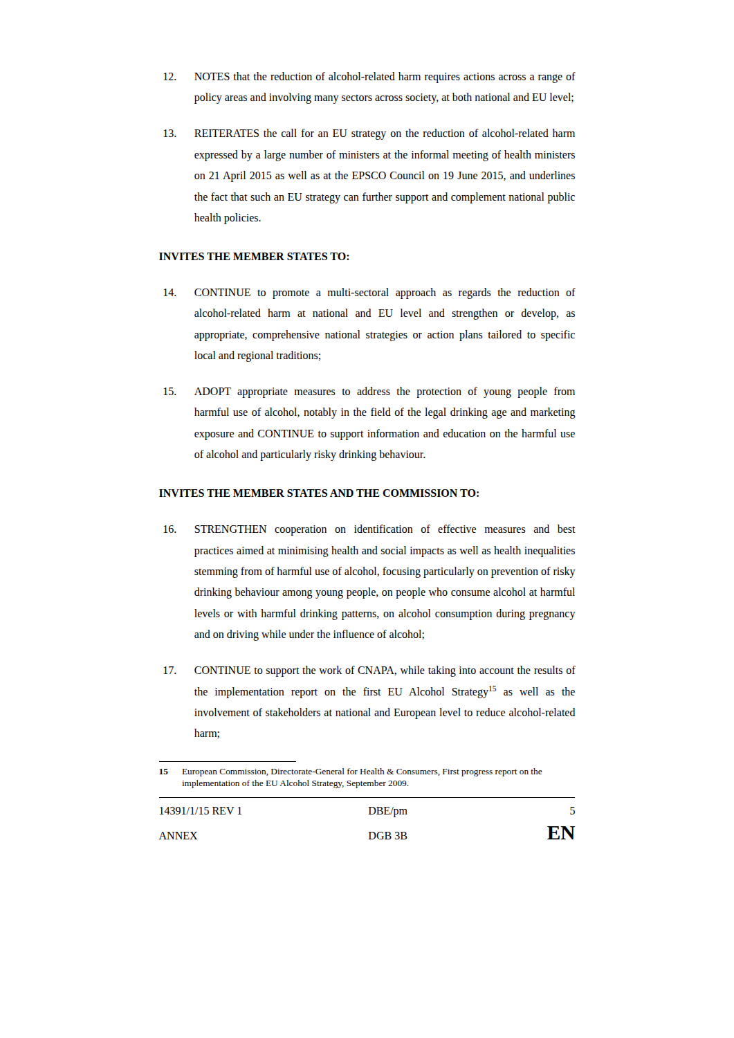NOTES that the reduction of alcohol-related harm requires actions across a range of policy areas and involving many sectors across society, at both national and EU level;
REITERATES the call for an EU strategy on the reduction of alcohol-related harm expressed by a large number of ministers at the informal meeting of health ministers on 21 April 2015 as well as at the EPSCO Council on 19 June 2015, and underlines the fact that such an EU strategy can further support and complement national public health policies.
INVITES THE MEMBER STATES TO:
CONTINUE to promote a multi-sectoral approach as regards the reduction of alcohol-related harm at national and EU level and strengthen or develop, as appropriate, comprehensive national strategies or action plans tailored to specific local and regional traditions;
ADOPT appropriate measures to address the protection of young people from harmful use of alcohol, notably in the field of the legal drinking age and marketing exposure and CONTINUE to support information and education on the harmful use of alcohol and particularly risky drinking behaviour.
INVITES THE MEMBER STATES AND THE COMMISSION TO:
STRENGTHEN cooperation on identification of effective measures and best practices aimed at minimising health and social impacts as well as health inequalities stemming from of harmful use of alcohol, focusing particularly on prevention of risky drinking behaviour among young people, on people who consume alcohol at harmful levels or with harmful drinking patterns, on alcohol consumption during pregnancy and on driving while under the influence of alcohol;
CONTINUE to support the work of CNAPA, while taking into account the results of the implementation report on the first EU Alcohol Strategy15 as well as the involvement of stakeholders at national and European level to reduce alcohol-related harm;
15 European Commission, Directorate-General for Health & Consumers, First progress report on the implementation of the EU Alcohol Strategy, September 2009.
14391/1/15 REV 1
DBE/pm
5
ANNEX
DGB 3B
EN